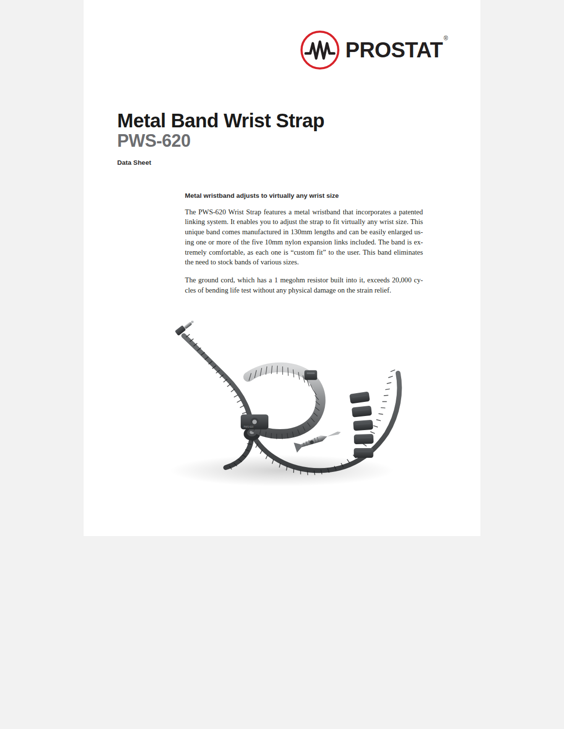PROSTAT®
Metal Band Wrist Strap
PWS-620
Data Sheet
Metal wristband adjusts to virtually any wrist size
The PWS-620 Wrist Strap features a metal wristband that incorporates a patented linking system. It enables you to adjust the strap to fit virtually any wrist size. This unique band comes manufactured in 130mm lengths and can be easily enlarged using one or more of the five 10mm nylon expansion links included. The band is extremely comfortable, as each one is “custom fit” to the user. This band eliminates the need to stock bands of various sizes.
The ground cord, which has a 1 megohm resistor built into it, exceeds 20,000 cycles of bending life test without any physical damage on the strain relief.
PWS-620